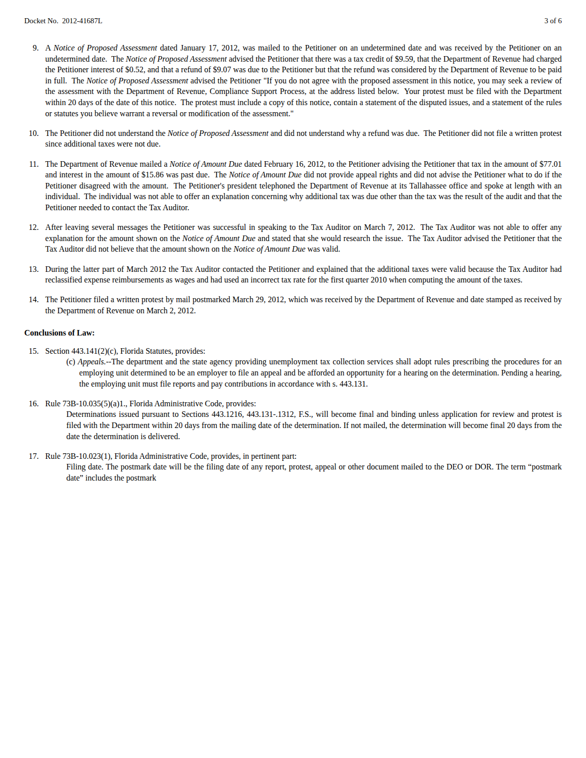Docket No. 2012-41687L 3 of 6
9. A Notice of Proposed Assessment dated January 17, 2012, was mailed to the Petitioner on an undetermined date and was received by the Petitioner on an undetermined date. The Notice of Proposed Assessment advised the Petitioner that there was a tax credit of $9.59, that the Department of Revenue had charged the Petitioner interest of $0.52, and that a refund of $9.07 was due to the Petitioner but that the refund was considered by the Department of Revenue to be paid in full. The Notice of Proposed Assessment advised the Petitioner "If you do not agree with the proposed assessment in this notice, you may seek a review of the assessment with the Department of Revenue, Compliance Support Process, at the address listed below. Your protest must be filed with the Department within 20 days of the date of this notice. The protest must include a copy of this notice, contain a statement of the disputed issues, and a statement of the rules or statutes you believe warrant a reversal or modification of the assessment."
10. The Petitioner did not understand the Notice of Proposed Assessment and did not understand why a refund was due. The Petitioner did not file a written protest since additional taxes were not due.
11. The Department of Revenue mailed a Notice of Amount Due dated February 16, 2012, to the Petitioner advising the Petitioner that tax in the amount of $77.01 and interest in the amount of $15.86 was past due. The Notice of Amount Due did not provide appeal rights and did not advise the Petitioner what to do if the Petitioner disagreed with the amount. The Petitioner's president telephoned the Department of Revenue at its Tallahassee office and spoke at length with an individual. The individual was not able to offer an explanation concerning why additional tax was due other than the tax was the result of the audit and that the Petitioner needed to contact the Tax Auditor.
12. After leaving several messages the Petitioner was successful in speaking to the Tax Auditor on March 7, 2012. The Tax Auditor was not able to offer any explanation for the amount shown on the Notice of Amount Due and stated that she would research the issue. The Tax Auditor advised the Petitioner that the Tax Auditor did not believe that the amount shown on the Notice of Amount Due was valid.
13. During the latter part of March 2012 the Tax Auditor contacted the Petitioner and explained that the additional taxes were valid because the Tax Auditor had reclassified expense reimbursements as wages and had used an incorrect tax rate for the first quarter 2010 when computing the amount of the taxes.
14. The Petitioner filed a written protest by mail postmarked March 29, 2012, which was received by the Department of Revenue and date stamped as received by the Department of Revenue on March 2, 2012.
Conclusions of Law:
15. Section 443.141(2)(c), Florida Statutes, provides:
(c) Appeals.--The department and the state agency providing unemployment tax collection services shall adopt rules prescribing the procedures for an employing unit determined to be an employer to file an appeal and be afforded an opportunity for a hearing on the determination. Pending a hearing, the employing unit must file reports and pay contributions in accordance with s. 443.131.
16. Rule 73B-10.035(5)(a)1., Florida Administrative Code, provides:
Determinations issued pursuant to Sections 443.1216, 443.131-.1312, F.S., will become final and binding unless application for review and protest is filed with the Department within 20 days from the mailing date of the determination. If not mailed, the determination will become final 20 days from the date the determination is delivered.
17. Rule 73B-10.023(1), Florida Administrative Code, provides, in pertinent part:
Filing date. The postmark date will be the filing date of any report, protest, appeal or other document mailed to the DEO or DOR. The term “postmark date” includes the postmark